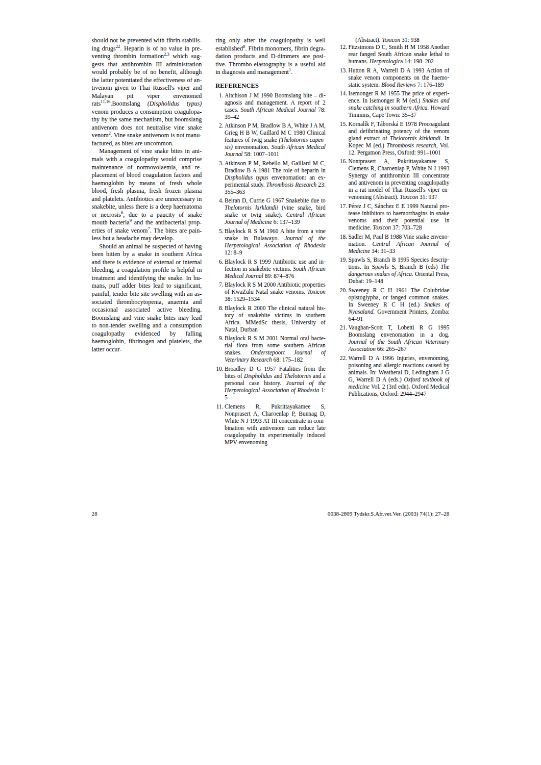should not be prevented with fibrin-stabilising drugs22. Heparin is of no value in preventing thrombin formation2,3 which suggests that antihrombin III administration would probably be of no benefit, although the latter potentiated the effectiveness of antivenom given to Thai Russell's viper and Malayan pit viper envenomed rats11,16.Boomslang (Dispholidus typus) venom produces a consumption coagulopathy by the same mechanism, but boomslang antivenom does not neutralise vine snake venom2. Vine snake antivenom is not manufactured, as bites are uncommon.
Management of vine snake bites in animals with a coagulopathy would comprise maintenance of normovolaemia, and replacement of blood coagulation factors and haemoglobin by means of fresh whole blood, fresh plasma, fresh frozen plasma and platelets. Antibiotics are unnecessary in snakebite, unless there is a deep haematoma or necrosis6, due to a paucity of snake mouth bacteria9 and the antibacterial properties of snake venom7. The bites are painless but a headache may develop.
Should an animal be suspected of having been bitten by a snake in southern Africa and there is evidence of external or internal bleeding, a coagulation profile is helpful in treatment and identifying the snake. In humans, puff adder bites lead to significant, painful, tender bite site swelling with an associated thrombocytopenia, anaemia and occasional associated active bleeding. Boomslang and vine snake bites may lead to non-tender swelling and a consumption coagulopathy evidenced by falling haemoglobin, fibrinogen and platelets, the latter occur-
ring only after the coagulopathy is well established8. Fibrin monomers, fibrin degradation products and D-dimmers are positive. Thrombo-elastography is a useful aid in diagnosis and management1.
REFERENCES
Aitchison J M 1990 Boomslang bite – diagnosis and management. A report of 2 cases. South African Medical Journal 78: 39–42
Atkinson P M, Bradlow B A, White J A M, Grieg H B W, Gaillard M C 1980 Clinical features of twig snake (Thelotornis capensis) envenomation. South African Medical Journal 58: 1007–1011
Atkinson P M, Rebello M, Gaillard M C, Bradlow B A 1981 The role of heparin in Dispholidus typus envenomation: an experimental study. Thrombosis Research 23: 355–363
Beiran D, Currie G 1967 Snakebite due to Thelotornis kirklandii (vine snake, bird snake or twig snake). Central African Journal of Medicine 6: 137–139
Blaylock R S M 1960 A bite from a vine snake in Bulawayo. Journal of the Herpetological Association of Rhodesia 12: 8–9
Blaylock R S 1999 Antibiotic use and infection in snakebite victims. South African Medical Journal 89: 874–876
Blaylock R S M 2000 Antibiotic properties of KwaZulu Natal snake venoms. Toxicon 38: 1529–1534
Blaylock R 2000 The clinical natural history of snakebite victims in southern Africa. MMedSc thesis, University of Natal, Durban
Blaylock R S M 2001 Normal oral bacterial flora from some southern African snakes. Onderstepoort Journal of Veterinary Research 68: 175–182
Broadley D G 1957 Fatalities from the bites of Dispholidus and Thelotornis and a personal case history. Journal of the Herpetological Association of Rhodesia 1: 5
Clemens R, Pukrittayakamee S, Nonprasert A, Charoenlap P, Bunnag D, White N J 1993 AT-III concentrate in combination with antivenom can reduce late coagulopathy in experimentally induced MPV envenoming
(Abstract). Toxicon 31: 938
Fitzsimons D C, Smith H M 1958 Another rear fanged South African snake lethal to humans. Herpetologica 14: 198–202
Hutton R A, Warrell D A 1993 Action of snake venom components on the haemostatic system. Blood Reviews 7: 176–189
Isemonger R M 1955 The price of experience. In Isemonger R M (ed.) Snakes and snake catching in southern Africa. Howard Timmins, Cape Town: 35–37
Kornalík F, Táborská E 1978 Procoagulant and defibrinating potency of the venom gland extract of Thelotornis kirklandi. In Kopec M (ed.) Thrombosis research, Vol. 12. Pergamon Press, Oxford: 991–1001
Nontprasert A, Pukrittayakamee S, Clemens R, Charoenlap P, White N J 1993 Synergy of antithrombin III concentrate and antivenom in preventing coagulopathy in a rat model of Thai Russell's viper envenoming (Abstract). Toxicon 31: 937
Pérez J C, Sánchez E E 1999 Natural protease inhibitors to haemorrhagins in snake venoms and their potential use in medicine. Toxicon 37: 703–728
Sadler M, Paul B 1988 Vine snake envenomation. Central African Journal of Medicine 34: 31–33
Spawls S, Branch B 1995 Species descriptions. In Spawls S, Branch B (eds) The dangerous snakes of Africa. Oriental Press, Dubai: 19–148
Sweeney R C H 1961 The Colubridae opistoglypha, or fanged common snakes. In Sweeney R C H (ed.) Snakes of Nyasaland. Government Printers, Zomba: 64–91
Vaughan-Scott T, Lobetti R G 1995 Boomslang envenomation in a dog. Journal of the South African Veterinary Association 66: 265–267
Warrell D A 1996 Injuries, envenoming, poisoning and allergic reactions caused by animals. In: Weatheral D, Ledingham J G G, Warrell D A (eds.) Oxford textbook of medicine Vol. 2 (3rd edn). Oxford Medical Publications, Oxford: 2944–2947
28
0038-2809 Tydskr.S.Afr.vet.Ver. (2003) 74(1): 27–28